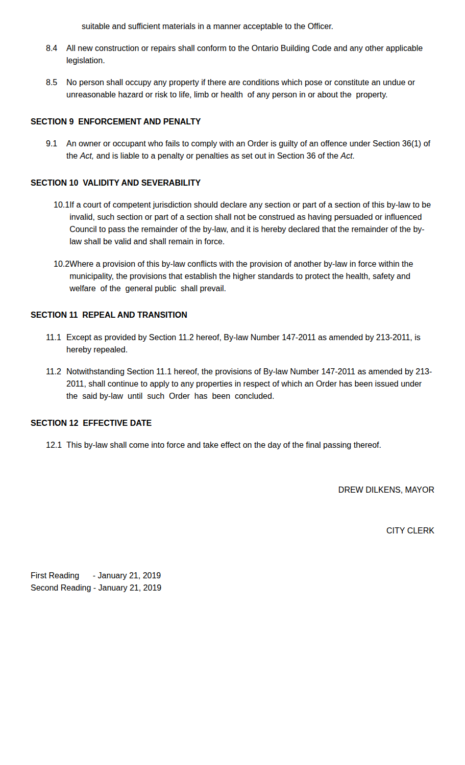suitable and sufficient materials in a manner acceptable to the Officer.
8.4
All new construction or repairs shall conform to the Ontario Building Code and any other applicable legislation.
8.5
No person shall occupy any property if there are conditions which pose or constitute an undue or unreasonable hazard or risk to life, limb or health of any person in or about the property.
SECTION 9 ENFORCEMENT AND PENALTY
9.1
An owner or occupant who fails to comply with an Order is guilty of an offence under Section 36(1) of the Act, and is liable to a penalty or penalties as set out in Section 36 of the Act.
SECTION 10 VALIDITY AND SEVERABILITY
10.1
If a court of competent jurisdiction should declare any section or part of a section of this by-law to be invalid, such section or part of a section shall not be construed as having persuaded or influenced Council to pass the remainder of the by-law, and it is hereby declared that the remainder of the by-law shall be valid and shall remain in force.
10.2
Where a provision of this by-law conflicts with the provision of another by-law in force within the municipality, the provisions that establish the higher standards to protect the health, safety and welfare of the general public shall prevail.
SECTION 11 REPEAL AND TRANSITION
11.1
Except as provided by Section 11.2 hereof, By-law Number 147-2011 as amended by 213-2011, is hereby repealed.
11.2
Notwithstanding Section 11.1 hereof, the provisions of By-law Number 147-2011 as amended by 213-2011, shall continue to apply to any properties in respect of which an Order has been issued under the said by-law until such Order has been concluded.
SECTION 12 EFFECTIVE DATE
12.1
This by-law shall come into force and take effect on the day of the final passing thereof.
DREW DILKENS, MAYOR
CITY CLERK
First Reading - January 21, 2019
Second Reading - January 21, 2019